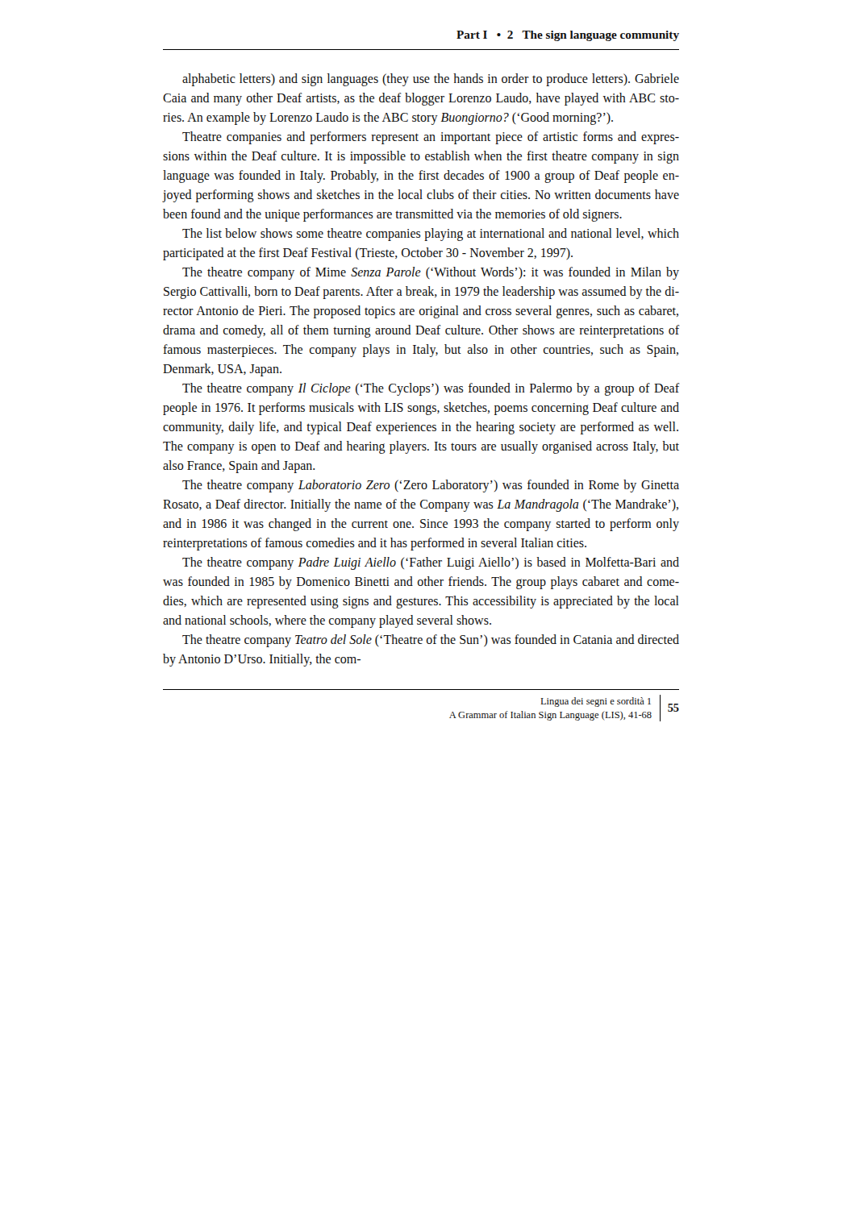Part I • 2 The sign language community
alphabetic letters) and sign languages (they use the hands in order to produce letters). Gabriele Caia and many other Deaf artists, as the deaf blogger Lorenzo Laudo, have played with ABC stories. An example by Lorenzo Laudo is the ABC story Buongiorno? (‘Good morning?’).
Theatre companies and performers represent an important piece of artistic forms and expressions within the Deaf culture. It is impossible to establish when the first theatre company in sign language was founded in Italy. Probably, in the first decades of 1900 a group of Deaf people enjoyed performing shows and sketches in the local clubs of their cities. No written documents have been found and the unique performances are transmitted via the memories of old signers.
The list below shows some theatre companies playing at international and national level, which participated at the first Deaf Festival (Trieste, October 30 - November 2, 1997).
The theatre company of Mime Senza Parole (‘Without Words’): it was founded in Milan by Sergio Cattivalli, born to Deaf parents. After a break, in 1979 the leadership was assumed by the director Antonio de Pieri. The proposed topics are original and cross several genres, such as cabaret, drama and comedy, all of them turning around Deaf culture. Other shows are reinterpretations of famous masterpieces. The company plays in Italy, but also in other countries, such as Spain, Denmark, USA, Japan.
The theatre company Il Ciclope (‘The Cyclops’) was founded in Palermo by a group of Deaf people in 1976. It performs musicals with LIS songs, sketches, poems concerning Deaf culture and community, daily life, and typical Deaf experiences in the hearing society are performed as well. The company is open to Deaf and hearing players. Its tours are usually organised across Italy, but also France, Spain and Japan.
The theatre company Laboratorio Zero (‘Zero Laboratory’) was founded in Rome by Ginetta Rosato, a Deaf director. Initially the name of the Company was La Mandragola (‘The Mandrake’), and in 1986 it was changed in the current one. Since 1993 the company started to perform only reinterpretations of famous comedies and it has performed in several Italian cities.
The theatre company Padre Luigi Aiello (‘Father Luigi Aiello’) is based in Molfetta-Bari and was founded in 1985 by Domenico Binetti and other friends. The group plays cabaret and comedies, which are represented using signs and gestures. This accessibility is appreciated by the local and national schools, where the company played several shows.
The theatre company Teatro del Sole (‘Theatre of the Sun’) was founded in Catania and directed by Antonio D’Urso. Initially, the com-
Lingua dei segni e sordità 1
A Grammar of Italian Sign Language (LIS), 41-68
55